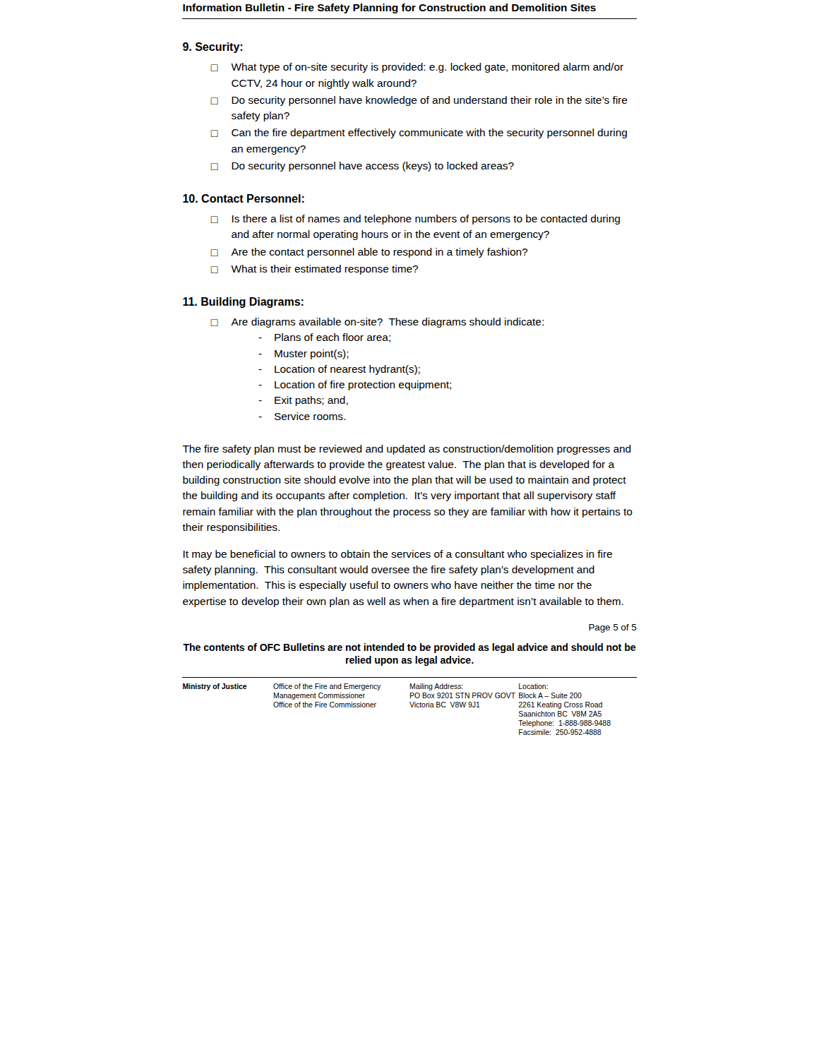Information Bulletin - Fire Safety Planning for Construction and Demolition Sites
9. Security:
What type of on-site security is provided: e.g. locked gate, monitored alarm and/or CCTV, 24 hour or nightly walk around?
Do security personnel have knowledge of and understand their role in the site’s fire safety plan?
Can the fire department effectively communicate with the security personnel during an emergency?
Do security personnel have access (keys) to locked areas?
10. Contact Personnel:
Is there a list of names and telephone numbers of persons to be contacted during and after normal operating hours or in the event of an emergency?
Are the contact personnel able to respond in a timely fashion?
What is their estimated response time?
11. Building Diagrams:
Are diagrams available on-site? These diagrams should indicate:
Plans of each floor area;
Muster point(s);
Location of nearest hydrant(s);
Location of fire protection equipment;
Exit paths; and,
Service rooms.
The fire safety plan must be reviewed and updated as construction/demolition progresses and then periodically afterwards to provide the greatest value. The plan that is developed for a building construction site should evolve into the plan that will be used to maintain and protect the building and its occupants after completion. It’s very important that all supervisory staff remain familiar with the plan throughout the process so they are familiar with how it pertains to their responsibilities.
It may be beneficial to owners to obtain the services of a consultant who specializes in fire safety planning. This consultant would oversee the fire safety plan’s development and implementation. This is especially useful to owners who have neither the time nor the expertise to develop their own plan as well as when a fire department isn’t available to them.
Page 5 of 5
The contents of OFC Bulletins are not intended to be provided as legal advice and should not be relied upon as legal advice.
| Ministry of Justice | Office of the Fire and Emergency Management Commissioner Office of the Fire Commissioner | Mailing Address: PO Box 9201 STN PROV GOVT Victoria BC V8W 9J1 | Location: Block A – Suite 200 2261 Keating Cross Road Saanichton BC V8M 2A5 Telephone: 1-888-988-9488 Facsimile: 250-952-4888 |